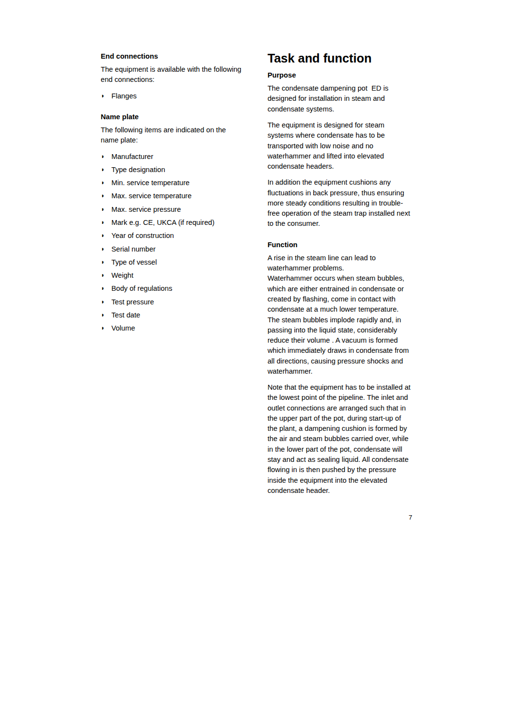End connections
The equipment is available with the following end connections:
Flanges
Name plate
The following items are indicated on the name plate:
Manufacturer
Type designation
Min. service temperature
Max. service temperature
Max. service pressure
Mark e.g. CE, UKCA (if required)
Year of construction
Serial number
Type of vessel
Weight
Body of regulations
Test pressure
Test date
Volume
Task and function
Purpose
The condensate dampening pot ED is designed for installation in steam and condensate systems.
The equipment is designed for steam systems where condensate has to be transported with low noise and no waterhammer and lifted into elevated condensate headers.
In addition the equipment cushions any fluctuations in back pressure, thus ensuring more steady conditions resulting in trouble-free operation of the steam trap installed next to the consumer.
Function
A rise in the steam line can lead to waterhammer problems.
Waterhammer occurs when steam bubbles, which are either entrained in condensate or created by flashing, come in contact with condensate at a much lower temperature. The steam bubbles implode rapidly and, in passing into the liquid state, considerably reduce their volume . A vacuum is formed which immediately draws in condensate from all directions, causing pressure shocks and waterhammer.
Note that the equipment has to be installed at the lowest point of the pipeline. The inlet and outlet connections are arranged such that in the upper part of the pot, during start-up of the plant, a dampening cushion is formed by the air and steam bubbles carried over, while in the lower part of the pot, condensate will stay and act as sealing liquid. All condensate flowing in is then pushed by the pressure inside the equipment into the elevated condensate header.
7